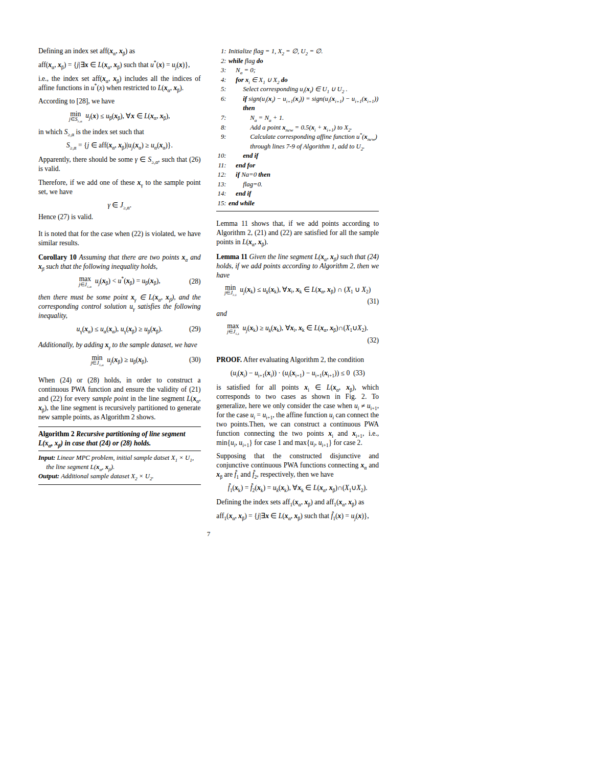Defining an index set aff(xα, xβ) as
aff(xα, xβ) = {j|∃x ∈ L(xα, xβ) such that u*(x) = uj(x)},
i.e., the index set aff(xα, xβ) includes all the indices of affine functions in u*(x) when restricted to L(xα, xβ).
According to [28], we have
min j∈S≥,α uj(x) ≤ uβ(xβ), ∀x ∈ L(xα, xβ),
in which S≥,α is the index set such that
S≥,α = {j ∈ aff(xα, xβ)|uj(xα) ≥ uα(xα)}.
Apparently, there should be some γ ∈ S≥,α, such that (26) is valid.
Therefore, if we add one of these xγ to the sample point set, we have
γ ∈ J≥,α.
Hence (27) is valid.
It is noted that for the case when (22) is violated, we have similar results.
Corollary 10 Assuming that there are two points xα and xβ such that the following inequality holds,
max j∈J≤,α uj(xβ) < u*(xβ) = uβ(xβ), (28)
then there must be some point xγ ∈ L(xα, xβ), and the corresponding control solution uγ satisfies the following inequality,
uγ(xα) ≤ uα(xα), uγ(xβ) ≥ uβ(xβ). (29)
Additionally, by adding xγ to the sample dataset, we have
min j∈J≤,α uj(xβ) ≥ uβ(xβ). (30)
When (24) or (28) holds, in order to construct a continuous PWA function and ensure the validity of (21) and (22) for every sample point in the line segment L(xα, xβ), the line segment is recursively partitioned to generate new sample points, as Algorithm 2 shows.
Algorithm 2 Recursive partitioning of line segment L(xα, xβ) in case that (24) or (28) holds.
Input: Linear MPC problem, initial sample datset X1 × U1, the line segment L(xα, xβ).
Output: Additional sample dataset X2 × U2.
1:
Initialize flag = 1, X2 = ∅, U2 = ∅.
2:
while flag do
3:
Na = 0;
4:
for xi ∈ X1 ∪ X2 do
5:
Select corresponding ui(xi) ∈ U1 ∪ U2 .
6:
if sign(ui(xi) − ui+1(xi)) = sign(ui(xi+1) − ui+1(xi+1)) then
7:
Na = Na + 1.
8:
Add a point xnew = 0.5(xi + xi+1) to X2.
9:
Calculate corresponding affine function u*(xnew) through lines 7-9 of Algorithm 1, add to U2.
10:
end if
11:
end for
12:
if Na=0 then
13:
flag=0.
14:
end if
15:
end while
Lemma 11 shows that, if we add points according to Algorithm 2, (21) and (22) are satisfied for all the sample points in L(xα, xβ).
Lemma 11 Given the line segment L(xα, xβ) such that (24) holds, if we add points according to Algorithm 2, then we have
min j∈J≥,i uj(xk) ≤ uk(xk), ∀xi, xk ∈ L(xα, xβ) ∩ (X1 ∪ X2)
(31)
and
max j∈J≤,i uj(xk) ≥ uk(xk), ∀xi, xk ∈ L(xα, xβ)∩(X1∪X2).
(32)
PROOF. After evaluating Algorithm 2, the condition
(ui(xi) − ui+1(xi)) · (ui(xi+1) − ui+1(xi+1)) ≤ 0 (33)
is satisfied for all points xi ∈ L(xα, xβ), which corresponds to two cases as shown in Fig. 2. To generalize, here we only consider the case when ui ≠ ui+1, for the case ui = ui+1, the affine function ui can connect the two points.Then, we can construct a continuous PWA function connecting the two points xi and xi+1, i.e., min{ui, ui+1} for case 1 and max{ui, ui+1} for case 2.
Supposing that the constructed disjunctive and conjunctive continuous PWA functions connecting xα and xβ are f̂1 and f̂2, respectively, then we have
f̂1(xk) = f̂2(xk) = uk(xk), ∀xk ∈ L(xα, xβ)∩(X1∪X2).
Defining the index sets aff1(xα, xβ) and aff1(xα, xβ) as
aff1(xα, xβ) = {j|∃x ∈ L(xα, xβ) such that f̂1(x) = uj(x)},
7